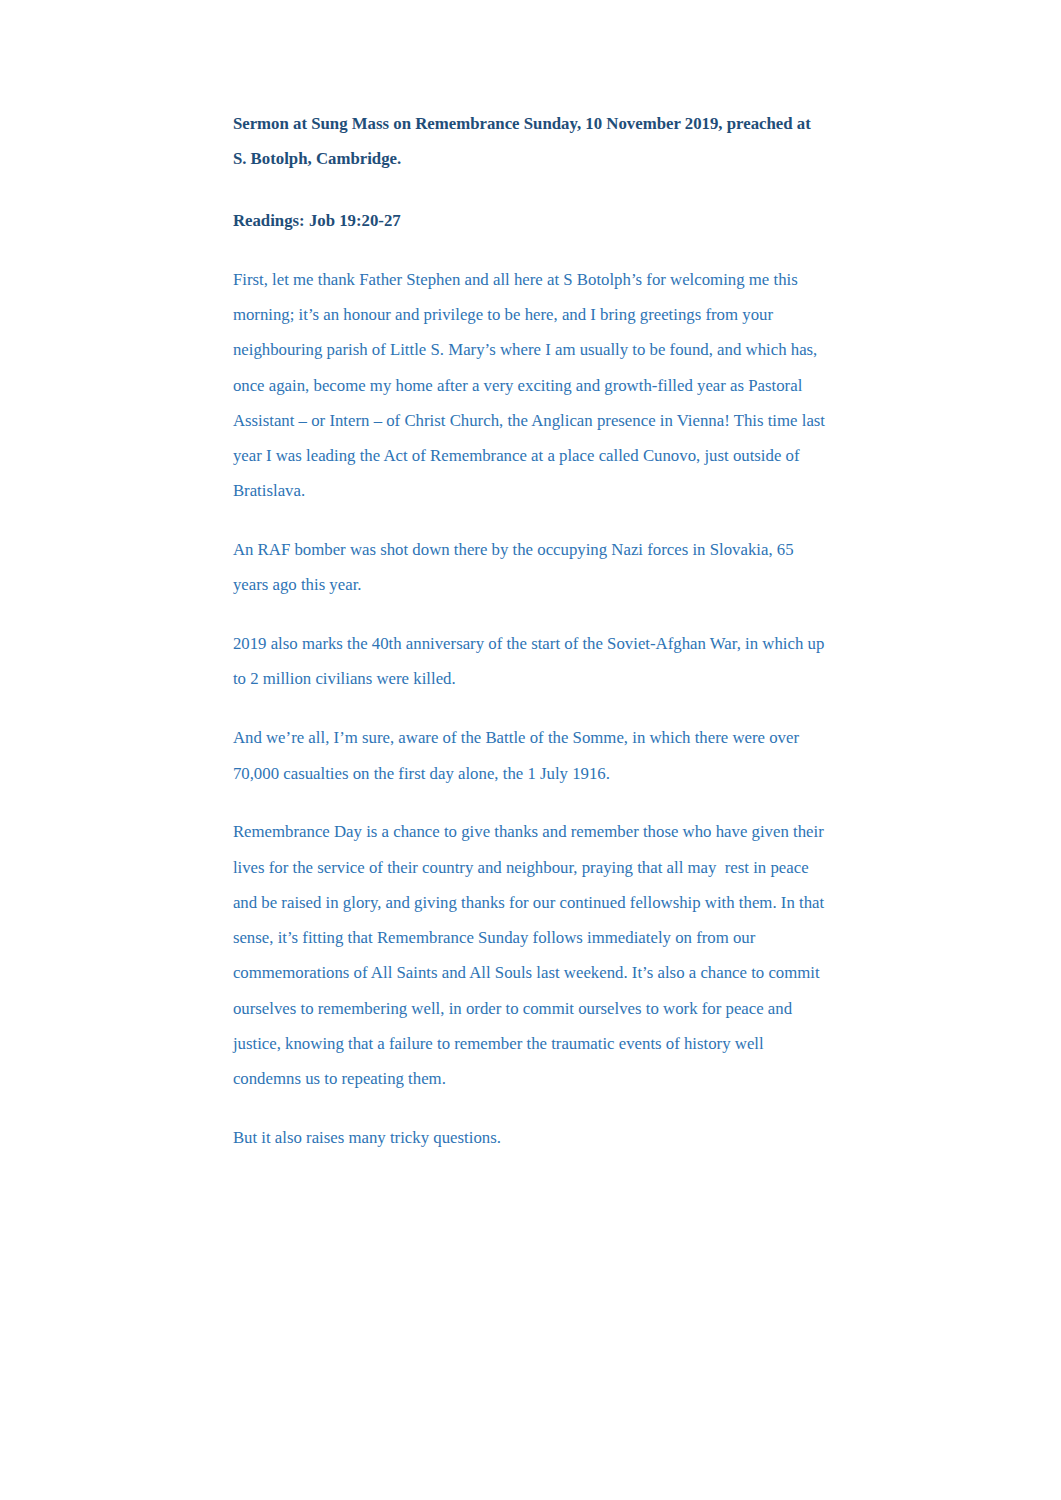Sermon at Sung Mass on Remembrance Sunday, 10 November 2019, preached at S. Botolph, Cambridge.
Readings: Job 19:20-27
First, let me thank Father Stephen and all here at S Botolph’s for welcoming me this morning; it’s an honour and privilege to be here, and I bring greetings from your neighbouring parish of Little S. Mary’s where I am usually to be found, and which has, once again, become my home after a very exciting and growth-filled year as Pastoral Assistant – or Intern – of Christ Church, the Anglican presence in Vienna! This time last year I was leading the Act of Remembrance at a place called Cunovo, just outside of Bratislava.
An RAF bomber was shot down there by the occupying Nazi forces in Slovakia, 65 years ago this year.
2019 also marks the 40th anniversary of the start of the Soviet-Afghan War, in which up to 2 million civilians were killed.
And we’re all, I’m sure, aware of the Battle of the Somme, in which there were over 70,000 casualties on the first day alone, the 1 July 1916.
Remembrance Day is a chance to give thanks and remember those who have given their lives for the service of their country and neighbour, praying that all may rest in peace and be raised in glory, and giving thanks for our continued fellowship with them. In that sense, it’s fitting that Remembrance Sunday follows immediately on from our commemorations of All Saints and All Souls last weekend. It’s also a chance to commit ourselves to remembering well, in order to commit ourselves to work for peace and justice, knowing that a failure to remember the traumatic events of history well condemns us to repeating them.
But it also raises many tricky questions.